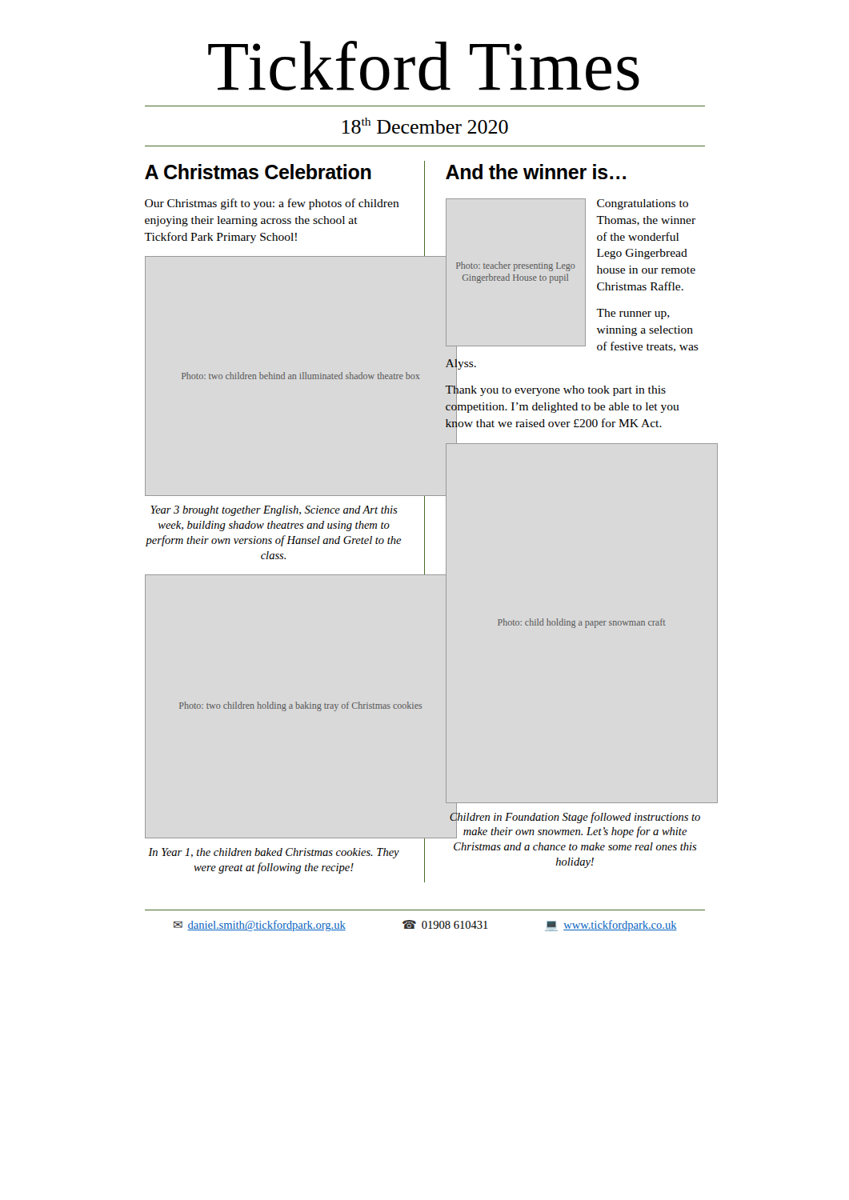Tickford Times
18th December 2020
A Christmas Celebration
Our Christmas gift to you: a few photos of children enjoying their learning across the school at Tickford Park Primary School!
Photo: two children behind an illuminated shadow theatre box
Year 3 brought together English, Science and Art this week, building shadow theatres and using them to perform their own versions of Hansel and Gretel to the class.
Photo: two children holding a baking tray of Christmas cookies
In Year 1, the children baked Christmas cookies. They were great at following the recipe!
And the winner is…
Photo: teacher presenting Lego Gingerbread House to pupil
Congratulations to Thomas, the winner of the wonderful Lego Gingerbread house in our remote Christmas Raffle.
The runner up, winning a selection of festive treats, was Alyss.
Thank you to everyone who took part in this competition. I’m delighted to be able to let you know that we raised over £200 for MK Act.
Photo: child holding a paper snowman craft
Children in Foundation Stage followed instructions to make their own snowmen. Let’s hope for a white Christmas and a chance to make some real ones this holiday!
✉daniel.smith@tickfordpark.org.uk
☎01908 610431
💻www.tickfordpark.co.uk